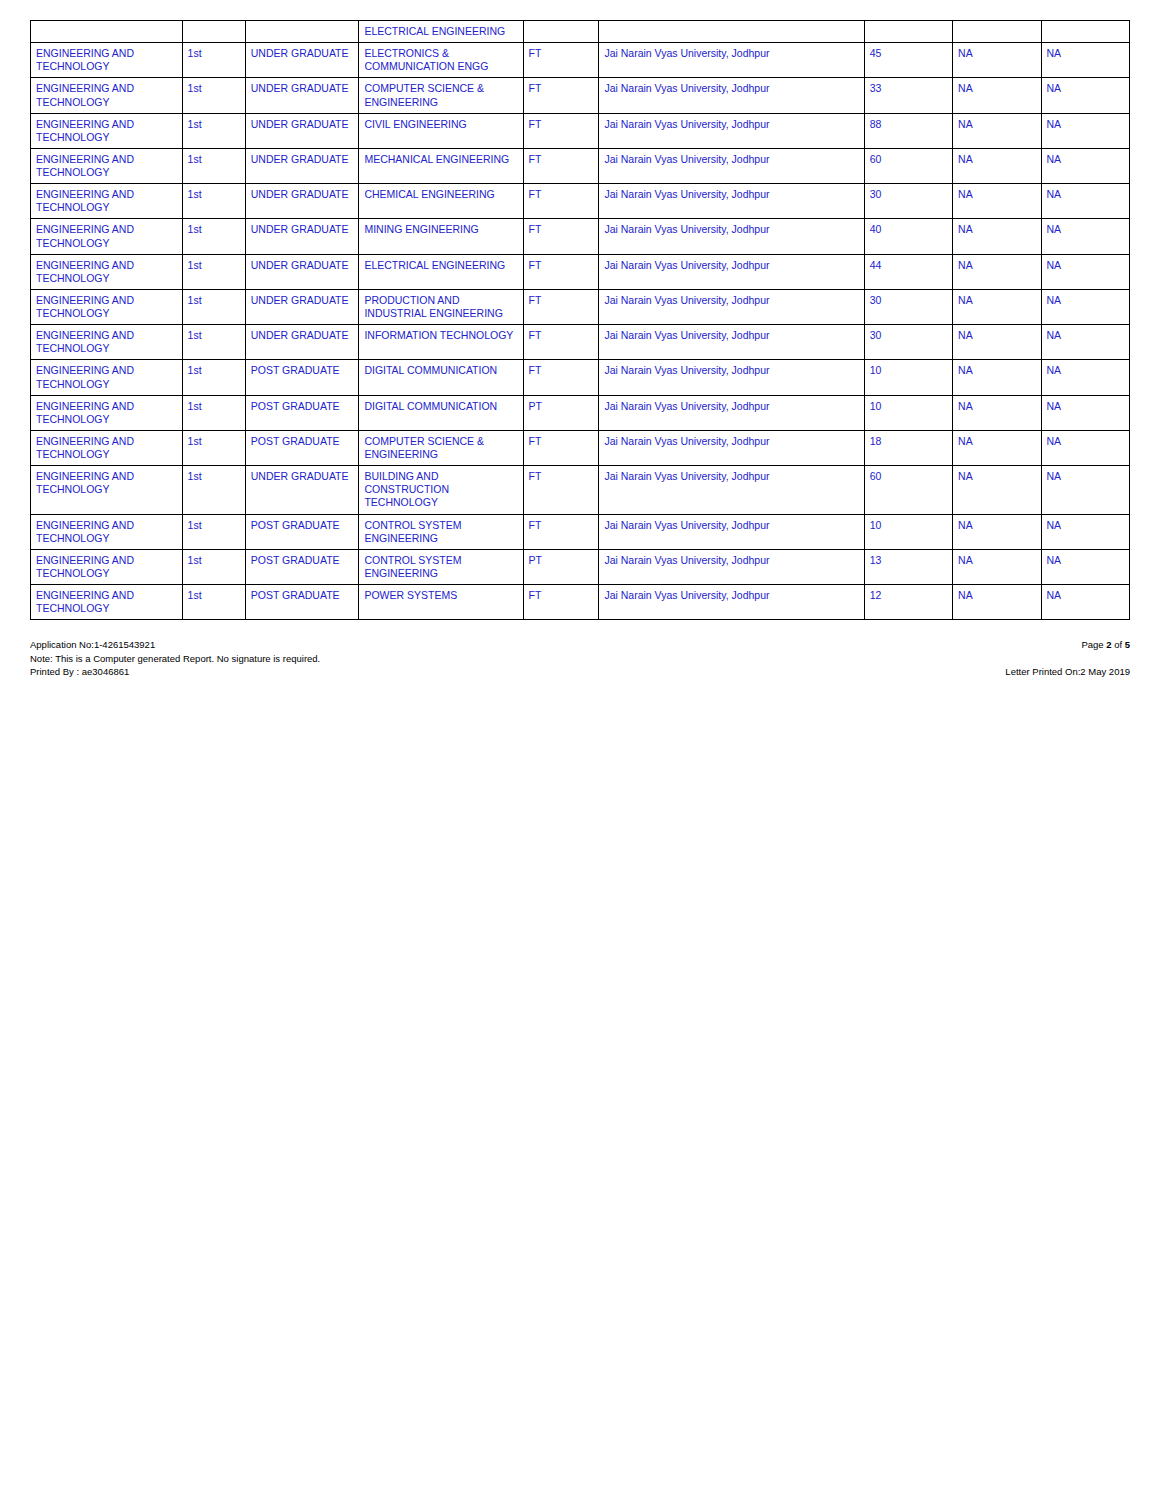| | | | ELECTRICAL ENGINEERING | | | | | |
| ENGINEERING AND TECHNOLOGY | 1st | UNDER GRADUATE | ELECTRONICS & COMMUNICATION ENGG | FT | Jai Narain Vyas University, Jodhpur | 45 | NA | NA |
| ENGINEERING AND TECHNOLOGY | 1st | UNDER GRADUATE | COMPUTER SCIENCE & ENGINEERING | FT | Jai Narain Vyas University, Jodhpur | 33 | NA | NA |
| ENGINEERING AND TECHNOLOGY | 1st | UNDER GRADUATE | CIVIL ENGINEERING | FT | Jai Narain Vyas University, Jodhpur | 88 | NA | NA |
| ENGINEERING AND TECHNOLOGY | 1st | UNDER GRADUATE | MECHANICAL ENGINEERING | FT | Jai Narain Vyas University, Jodhpur | 60 | NA | NA |
| ENGINEERING AND TECHNOLOGY | 1st | UNDER GRADUATE | CHEMICAL ENGINEERING | FT | Jai Narain Vyas University, Jodhpur | 30 | NA | NA |
| ENGINEERING AND TECHNOLOGY | 1st | UNDER GRADUATE | MINING ENGINEERING | FT | Jai Narain Vyas University, Jodhpur | 40 | NA | NA |
| ENGINEERING AND TECHNOLOGY | 1st | UNDER GRADUATE | ELECTRICAL ENGINEERING | FT | Jai Narain Vyas University, Jodhpur | 44 | NA | NA |
| ENGINEERING AND TECHNOLOGY | 1st | UNDER GRADUATE | PRODUCTION AND INDUSTRIAL ENGINEERING | FT | Jai Narain Vyas University, Jodhpur | 30 | NA | NA |
| ENGINEERING AND TECHNOLOGY | 1st | UNDER GRADUATE | INFORMATION TECHNOLOGY | FT | Jai Narain Vyas University, Jodhpur | 30 | NA | NA |
| ENGINEERING AND TECHNOLOGY | 1st | POST GRADUATE | DIGITAL COMMUNICATION | FT | Jai Narain Vyas University, Jodhpur | 10 | NA | NA |
| ENGINEERING AND TECHNOLOGY | 1st | POST GRADUATE | DIGITAL COMMUNICATION | PT | Jai Narain Vyas University, Jodhpur | 10 | NA | NA |
| ENGINEERING AND TECHNOLOGY | 1st | POST GRADUATE | COMPUTER SCIENCE & ENGINEERING | FT | Jai Narain Vyas University, Jodhpur | 18 | NA | NA |
| ENGINEERING AND TECHNOLOGY | 1st | UNDER GRADUATE | BUILDING AND CONSTRUCTION TECHNOLOGY | FT | Jai Narain Vyas University, Jodhpur | 60 | NA | NA |
| ENGINEERING AND TECHNOLOGY | 1st | POST GRADUATE | CONTROL SYSTEM ENGINEERING | FT | Jai Narain Vyas University, Jodhpur | 10 | NA | NA |
| ENGINEERING AND TECHNOLOGY | 1st | POST GRADUATE | CONTROL SYSTEM ENGINEERING | PT | Jai Narain Vyas University, Jodhpur | 13 | NA | NA |
| ENGINEERING AND TECHNOLOGY | 1st | POST GRADUATE | POWER SYSTEMS | FT | Jai Narain Vyas University, Jodhpur | 12 | NA | NA |
Application No:1-4261543921
Note: This is a Computer generated Report. No signature is required.
Printed By : ae3046861
Page 2 of 5
Letter Printed On:2 May 2019